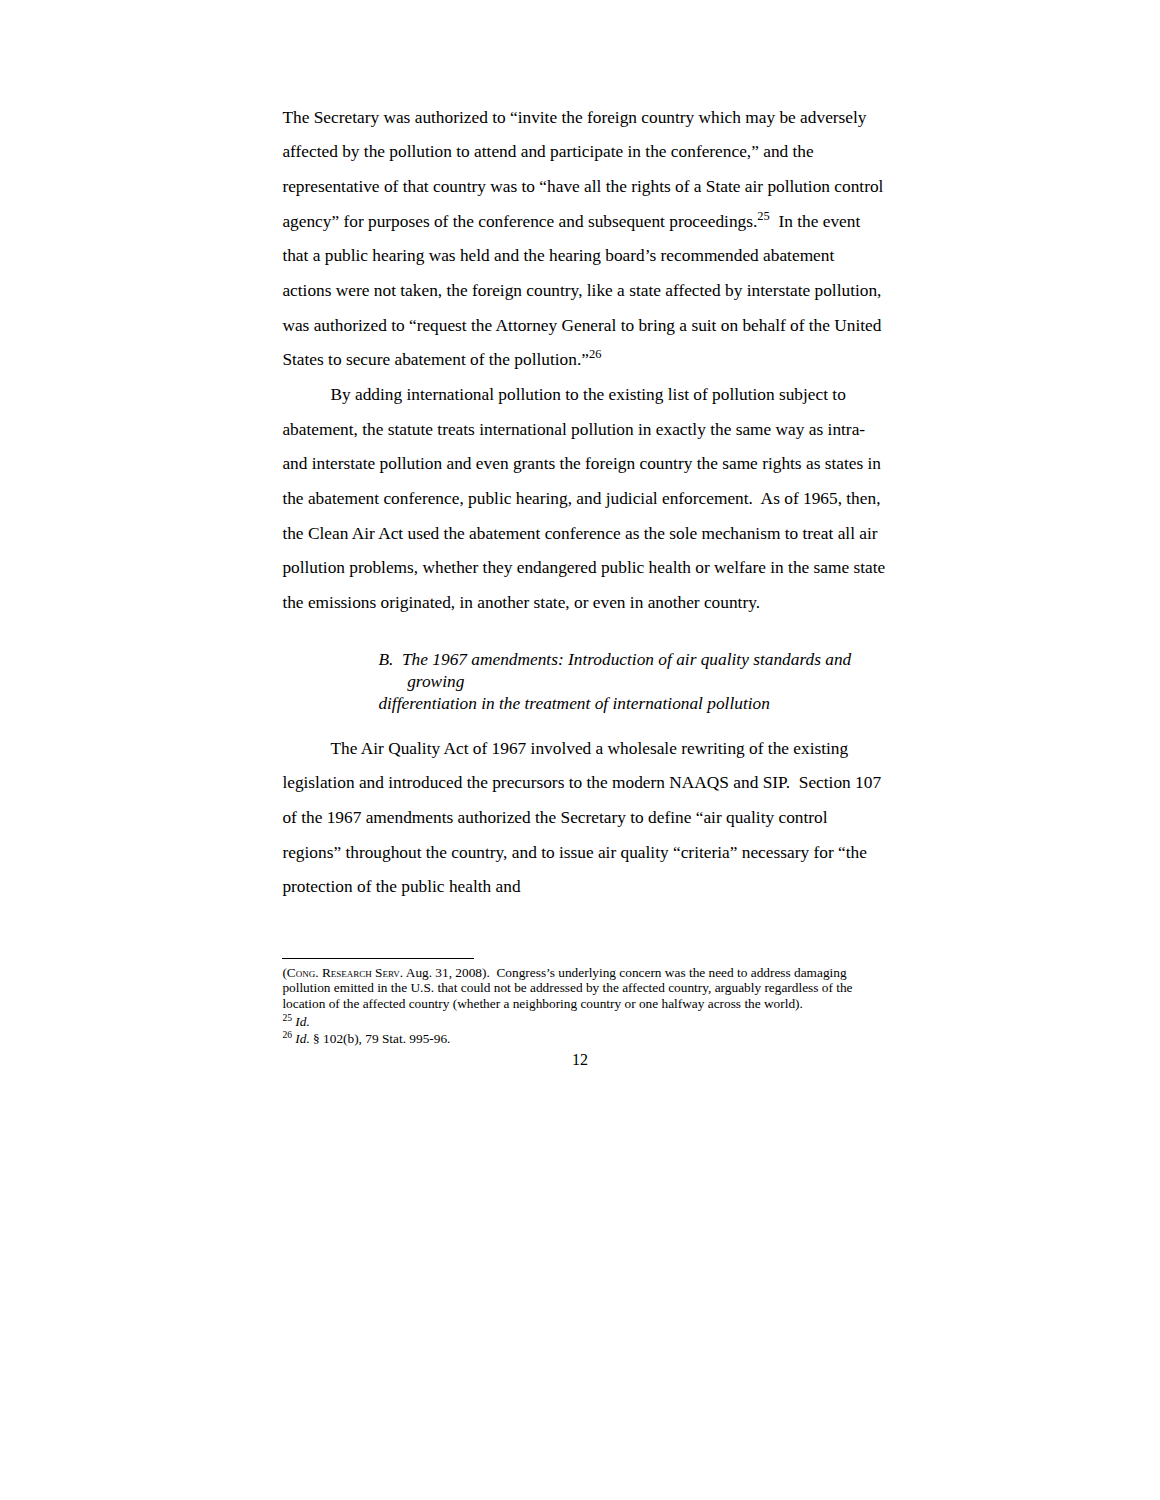The Secretary was authorized to “invite the foreign country which may be adversely affected by the pollution to attend and participate in the conference,” and the representative of that country was to “have all the rights of a State air pollution control agency” for purposes of the conference and subsequent proceedings.25 In the event that a public hearing was held and the hearing board’s recommended abatement actions were not taken, the foreign country, like a state affected by interstate pollution, was authorized to “request the Attorney General to bring a suit on behalf of the United States to secure abatement of the pollution.”26
By adding international pollution to the existing list of pollution subject to abatement, the statute treats international pollution in exactly the same way as intra- and interstate pollution and even grants the foreign country the same rights as states in the abatement conference, public hearing, and judicial enforcement. As of 1965, then, the Clean Air Act used the abatement conference as the sole mechanism to treat all air pollution problems, whether they endangered public health or welfare in the same state the emissions originated, in another state, or even in another country.
B. The 1967 amendments: Introduction of air quality standards and growing differentiation in the treatment of international pollution
The Air Quality Act of 1967 involved a wholesale rewriting of the existing legislation and introduced the precursors to the modern NAAQS and SIP. Section 107 of the 1967 amendments authorized the Secretary to define “air quality control regions” throughout the country, and to issue air quality “criteria” necessary for “the protection of the public health and
(Cong. Research Serv. Aug. 31, 2008). Congress’s underlying concern was the need to address damaging pollution emitted in the U.S. that could not be addressed by the affected country, arguably regardless of the location of the affected country (whether a neighboring country or one halfway across the world).
25 Id.
26 Id. § 102(b), 79 Stat. 995-96.
12